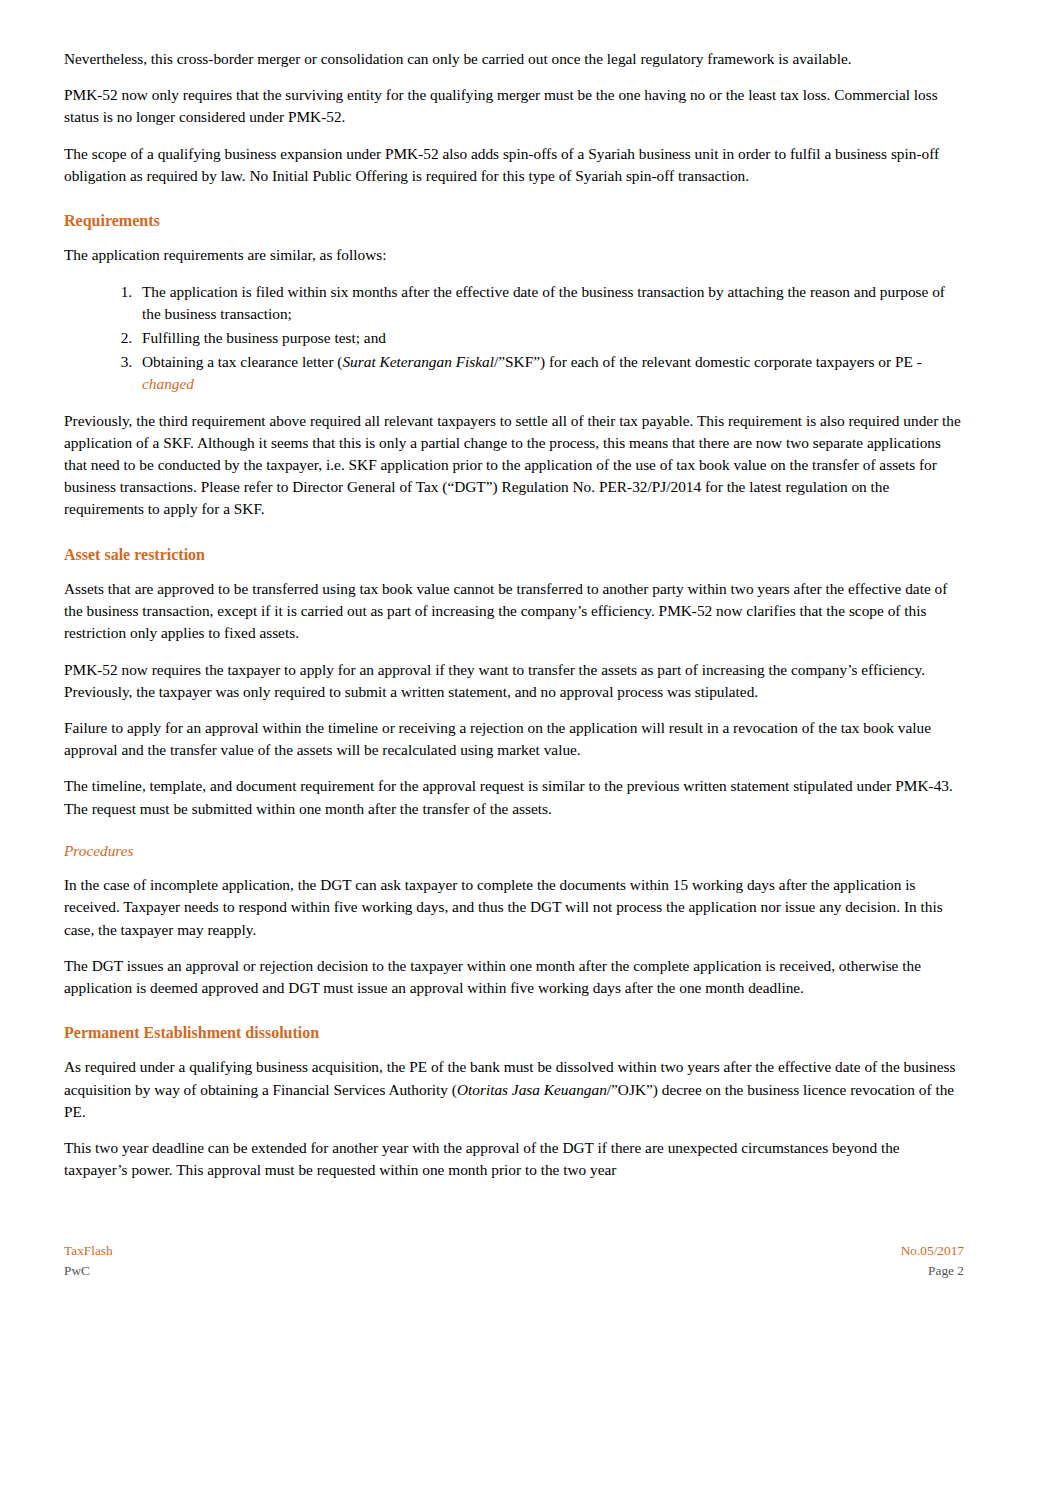Nevertheless, this cross-border merger or consolidation can only be carried out once the legal regulatory framework is available.
PMK-52 now only requires that the surviving entity for the qualifying merger must be the one having no or the least tax loss. Commercial loss status is no longer considered under PMK-52.
The scope of a qualifying business expansion under PMK-52 also adds spin-offs of a Syariah business unit in order to fulfil a business spin-off obligation as required by law. No Initial Public Offering is required for this type of Syariah spin-off transaction.
Requirements
The application requirements are similar, as follows:
The application is filed within six months after the effective date of the business transaction by attaching the reason and purpose of the business transaction;
Fulfilling the business purpose test; and
Obtaining a tax clearance letter (Surat Keterangan Fiskal/”SKF”) for each of the relevant domestic corporate taxpayers or PE - changed
Previously, the third requirement above required all relevant taxpayers to settle all of their tax payable. This requirement is also required under the application of a SKF. Although it seems that this is only a partial change to the process, this means that there are now two separate applications that need to be conducted by the taxpayer, i.e. SKF application prior to the application of the use of tax book value on the transfer of assets for business transactions. Please refer to Director General of Tax (“DGT”) Regulation No. PER-32/PJ/2014 for the latest regulation on the requirements to apply for a SKF.
Asset sale restriction
Assets that are approved to be transferred using tax book value cannot be transferred to another party within two years after the effective date of the business transaction, except if it is carried out as part of increasing the company’s efficiency. PMK-52 now clarifies that the scope of this restriction only applies to fixed assets.
PMK-52 now requires the taxpayer to apply for an approval if they want to transfer the assets as part of increasing the company’s efficiency. Previously, the taxpayer was only required to submit a written statement, and no approval process was stipulated.
Failure to apply for an approval within the timeline or receiving a rejection on the application will result in a revocation of the tax book value approval and the transfer value of the assets will be recalculated using market value.
The timeline, template, and document requirement for the approval request is similar to the previous written statement stipulated under PMK-43. The request must be submitted within one month after the transfer of the assets.
Procedures
In the case of incomplete application, the DGT can ask taxpayer to complete the documents within 15 working days after the application is received. Taxpayer needs to respond within five working days, and thus the DGT will not process the application nor issue any decision. In this case, the taxpayer may reapply.
The DGT issues an approval or rejection decision to the taxpayer within one month after the complete application is received, otherwise the application is deemed approved and DGT must issue an approval within five working days after the one month deadline.
Permanent Establishment dissolution
As required under a qualifying business acquisition, the PE of the bank must be dissolved within two years after the effective date of the business acquisition by way of obtaining a Financial Services Authority (Otoritas Jasa Keuangan/”OJK”) decree on the business licence revocation of the PE.
This two year deadline can be extended for another year with the approval of the DGT if there are unexpected circumstances beyond the taxpayer’s power. This approval must be requested within one month prior to the two year
TaxFlash
PwC
No.05/2017
Page 2